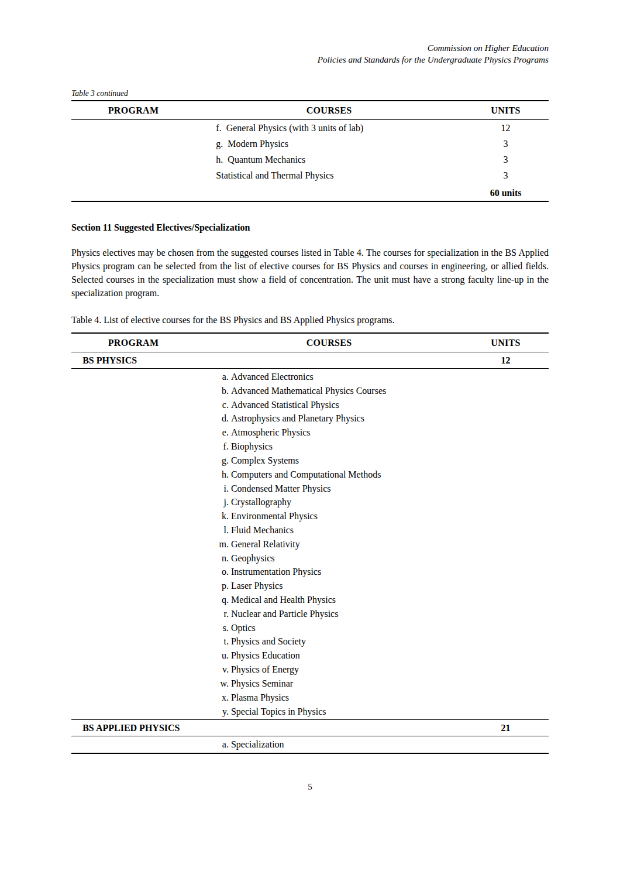Commission on Higher Education
Policies and Standards for the Undergraduate Physics Programs
Table 3 continued
| PROGRAM | COURSES | UNITS |
| --- | --- | --- |
| | f. General Physics (with 3 units of lab) | 12 |
| | g. Modern Physics | 3 |
| | h. Quantum Mechanics | 3 |
| | Statistical and Thermal Physics | 3 |
| | | 60 units |
Section 11 Suggested Electives/Specialization
Physics electives may be chosen from the suggested courses listed in Table 4. The courses for specialization in the BS Applied Physics program can be selected from the list of elective courses for BS Physics and courses in engineering, or allied fields. Selected courses in the specialization must show a field of concentration. The unit must have a strong faculty line-up in the specialization program.
Table 4. List of elective courses for the BS Physics and BS Applied Physics programs.
| PROGRAM | COURSES | UNITS |
| --- | --- | --- |
| BS PHYSICS | | 12 |
| | Advanced Electronics Advanced Mathematical Physics Courses Advanced Statistical Physics Astrophysics and Planetary Physics Atmospheric Physics Biophysics Complex Systems Computers and Computational Methods Condensed Matter Physics Crystallography Environmental Physics Fluid Mechanics General Relativity Geophysics Instrumentation Physics Laser Physics Medical and Health Physics Nuclear and Particle Physics Optics Physics and Society Physics Education Physics of Energy Physics Seminar Plasma Physics Special Topics in Physics | |
| BS APPLIED PHYSICS | | 21 |
| | Specialization | |
5